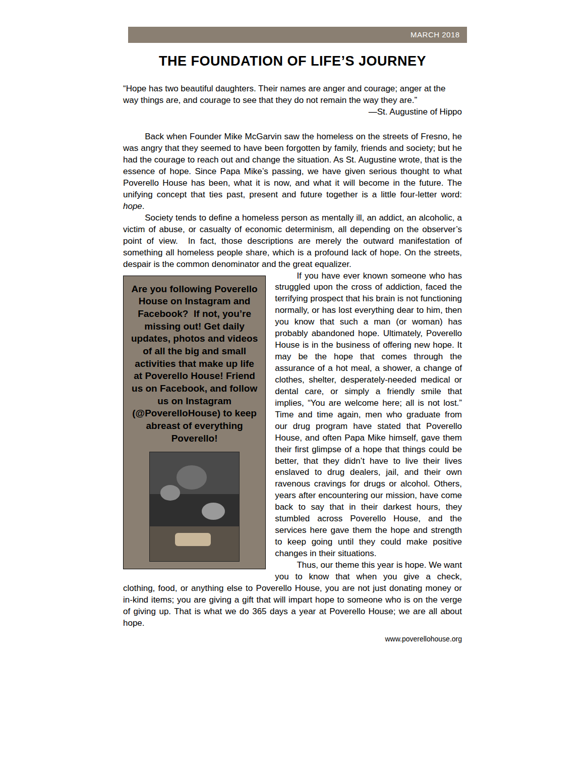MARCH 2018
THE FOUNDATION OF LIFE’S JOURNEY
“Hope has two beautiful daughters. Their names are anger and courage; anger at the way things are, and courage to see that they do not remain the way they are.”
—St. Augustine of Hippo
Back when Founder Mike McGarvin saw the homeless on the streets of Fresno, he was angry that they seemed to have been forgotten by family, friends and society; but he had the courage to reach out and change the situation. As St. Augustine wrote, that is the essence of hope. Since Papa Mike’s passing, we have given serious thought to what Poverello House has been, what it is now, and what it will become in the future. The unifying concept that ties past, present and future together is a little four-letter word: hope.
Society tends to define a homeless person as mentally ill, an addict, an alcoholic, a victim of abuse, or casualty of economic determinism, all depending on the observer’s point of view. In fact, those descriptions are merely the outward manifestation of something all homeless people share, which is a profound lack of hope. On the streets, despair is the common denominator and the great equalizer.
Are you following Poverello House on Instagram and Facebook? If not, you’re missing out! Get daily updates, photos and videos of all the big and small activities that make up life at Poverello House! Friend us on Facebook, and follow us on Instagram (@PoverelloHouse) to keep abreast of everything Poverello!
If you have ever known someone who has struggled upon the cross of addiction, faced the terrifying prospect that his brain is not functioning normally, or has lost everything dear to him, then you know that such a man (or woman) has probably abandoned hope. Ultimately, Poverello House is in the business of offering new hope. It may be the hope that comes through the assurance of a hot meal, a shower, a change of clothes, shelter, desperately-needed medical or dental care, or simply a friendly smile that implies, “You are welcome here; all is not lost.” Time and time again, men who graduate from our drug program have stated that Poverello House, and often Papa Mike himself, gave them their first glimpse of a hope that things could be better, that they didn’t have to live their lives enslaved to drug dealers, jail, and their own ravenous cravings for drugs or alcohol. Others, years after encountering our mission, have come back to say that in their darkest hours, they stumbled across Poverello House, and the services here gave them the hope and strength to keep going until they could make positive changes in their situations.
Thus, our theme this year is hope. We want you to know that when you give a check, clothing, food, or anything else to Poverello House, you are not just donating money or in-kind items; you are giving a gift that will impart hope to someone who is on the verge of giving up. That is what we do 365 days a year at Poverello House; we are all about hope.
www.poverellohouse.org